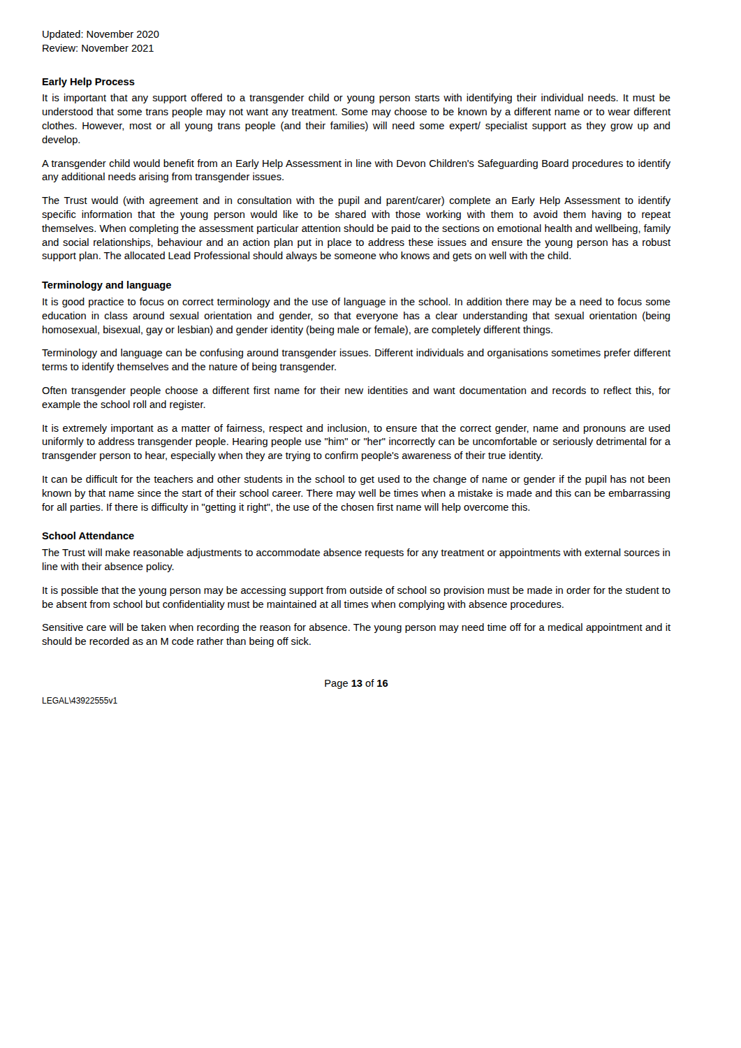Updated: November 2020
Review: November 2021
Early Help Process
It is important that any support offered to a transgender child or young person starts with identifying their individual needs. It must be understood that some trans people may not want any treatment. Some may choose to be known by a different name or to wear different clothes. However, most or all young trans people (and their families) will need some expert/ specialist support as they grow up and develop.
A transgender child would benefit from an Early Help Assessment in line with Devon Children's Safeguarding Board procedures to identify any additional needs arising from transgender issues.
The Trust would (with agreement and in consultation with the pupil and parent/carer) complete an Early Help Assessment to identify specific information that the young person would like to be shared with those working with them to avoid them having to repeat themselves. When completing the assessment particular attention should be paid to the sections on emotional health and wellbeing, family and social relationships, behaviour and an action plan put in place to address these issues and ensure the young person has a robust support plan. The allocated Lead Professional should always be someone who knows and gets on well with the child.
Terminology and language
It is good practice to focus on correct terminology and the use of language in the school. In addition there may be a need to focus some education in class around sexual orientation and gender, so that everyone has a clear understanding that sexual orientation (being homosexual, bisexual, gay or lesbian) and gender identity (being male or female), are completely different things.
Terminology and language can be confusing around transgender issues. Different individuals and organisations sometimes prefer different terms to identify themselves and the nature of being transgender.
Often transgender people choose a different first name for their new identities and want documentation and records to reflect this, for example the school roll and register.
It is extremely important as a matter of fairness, respect and inclusion, to ensure that the correct gender, name and pronouns are used uniformly to address transgender people. Hearing people use "him" or "her" incorrectly can be uncomfortable or seriously detrimental for a transgender person to hear, especially when they are trying to confirm people's awareness of their true identity.
It can be difficult for the teachers and other students in the school to get used to the change of name or gender if the pupil has not been known by that name since the start of their school career. There may well be times when a mistake is made and this can be embarrassing for all parties. If there is difficulty in "getting it right", the use of the chosen first name will help overcome this.
School Attendance
The Trust will make reasonable adjustments to accommodate absence requests for any treatment or appointments with external sources in line with their absence policy.
It is possible that the young person may be accessing support from outside of school so provision must be made in order for the student to be absent from school but confidentiality must be maintained at all times when complying with absence procedures.
Sensitive care will be taken when recording the reason for absence. The young person may need time off for a medical appointment and it should be recorded as an M code rather than being off sick.
Page 13 of 16
LEGAL\43922555v1